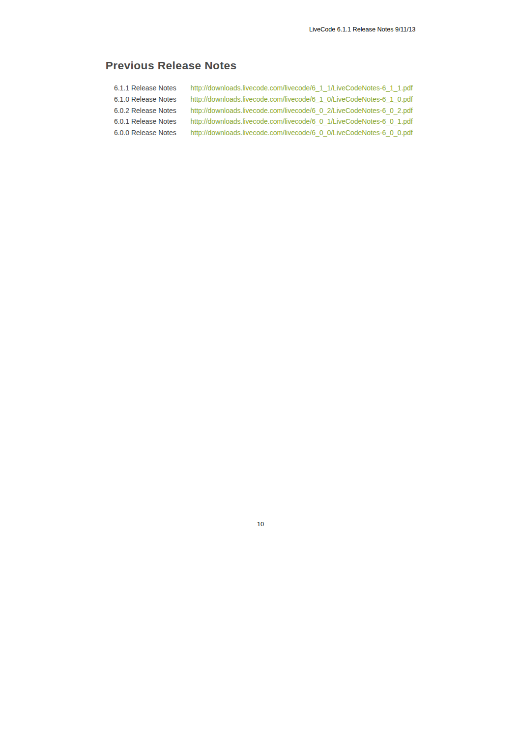LiveCode 6.1.1 Release Notes 9/11/13
Previous Release Notes
| 6.1.1 Release Notes | http://downloads.livecode.com/livecode/6_1_1/LiveCodeNotes-6_1_1.pdf |
| 6.1.0 Release Notes | http://downloads.livecode.com/livecode/6_1_0/LiveCodeNotes-6_1_0.pdf |
| 6.0.2 Release Notes | http://downloads.livecode.com/livecode/6_0_2/LiveCodeNotes-6_0_2.pdf |
| 6.0.1 Release Notes | http://downloads.livecode.com/livecode/6_0_1/LiveCodeNotes-6_0_1.pdf |
| 6.0.0 Release Notes | http://downloads.livecode.com/livecode/6_0_0/LiveCodeNotes-6_0_0.pdf |
10